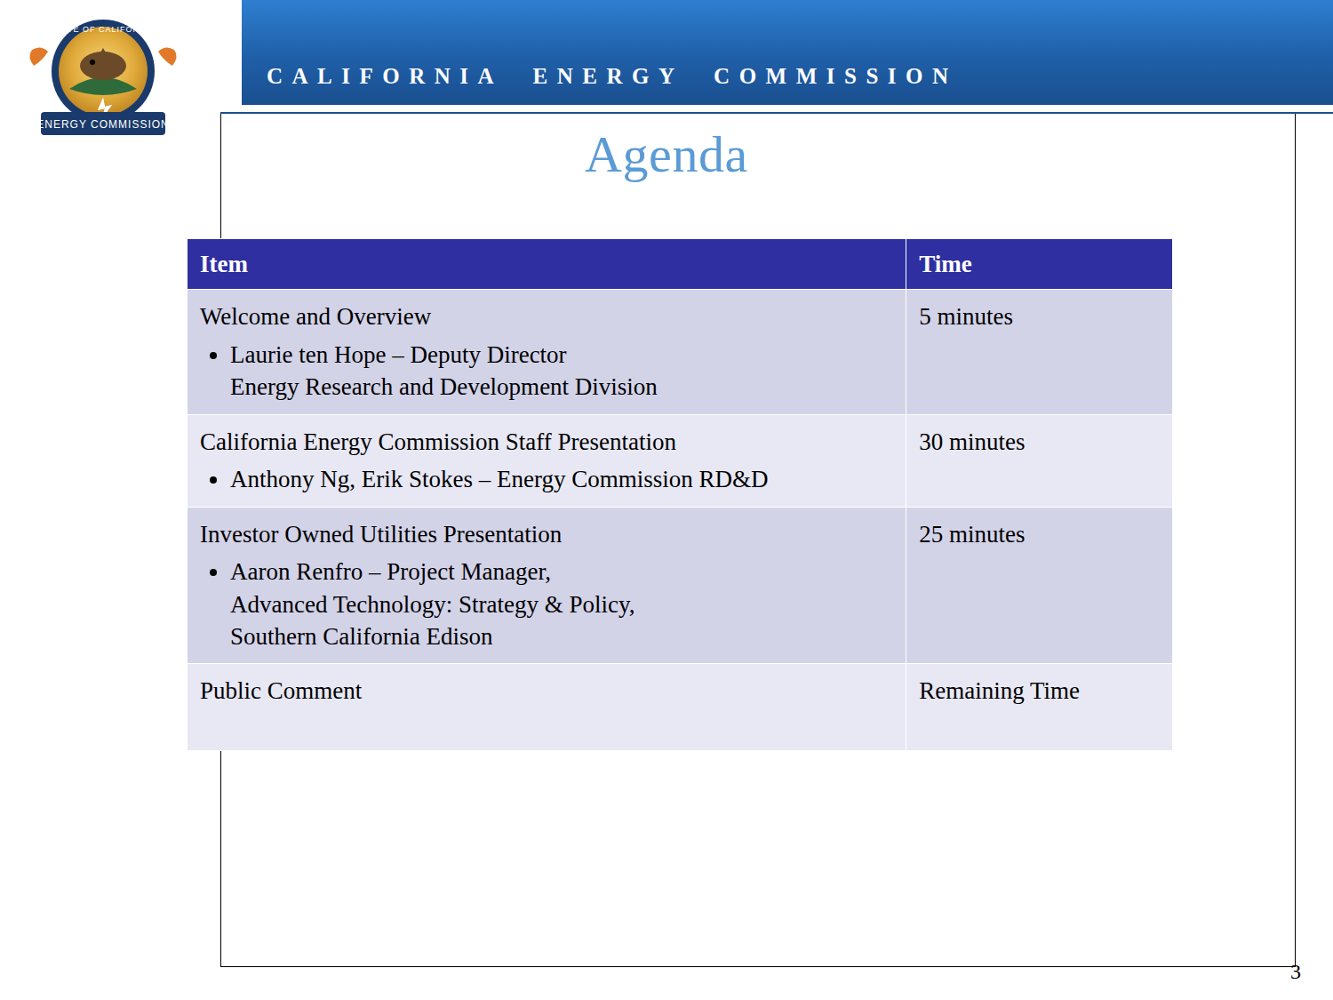CALIFORNIA ENERGY COMMISSION
STATE OF CALIFORNIA ENERGY COMMISSION
Agenda
| Item | Time |
| --- | --- |
| Welcome and Overview Laurie ten Hope – Deputy Director Energy Research and Development Division | 5 minutes |
| California Energy Commission Staff Presentation Anthony Ng, Erik Stokes – Energy Commission RD&D | 30 minutes |
| Investor Owned Utilities Presentation Aaron Renfro – Project Manager, Advanced Technology: Strategy & Policy, Southern California Edison | 25 minutes |
| Public Comment | Remaining Time |
3